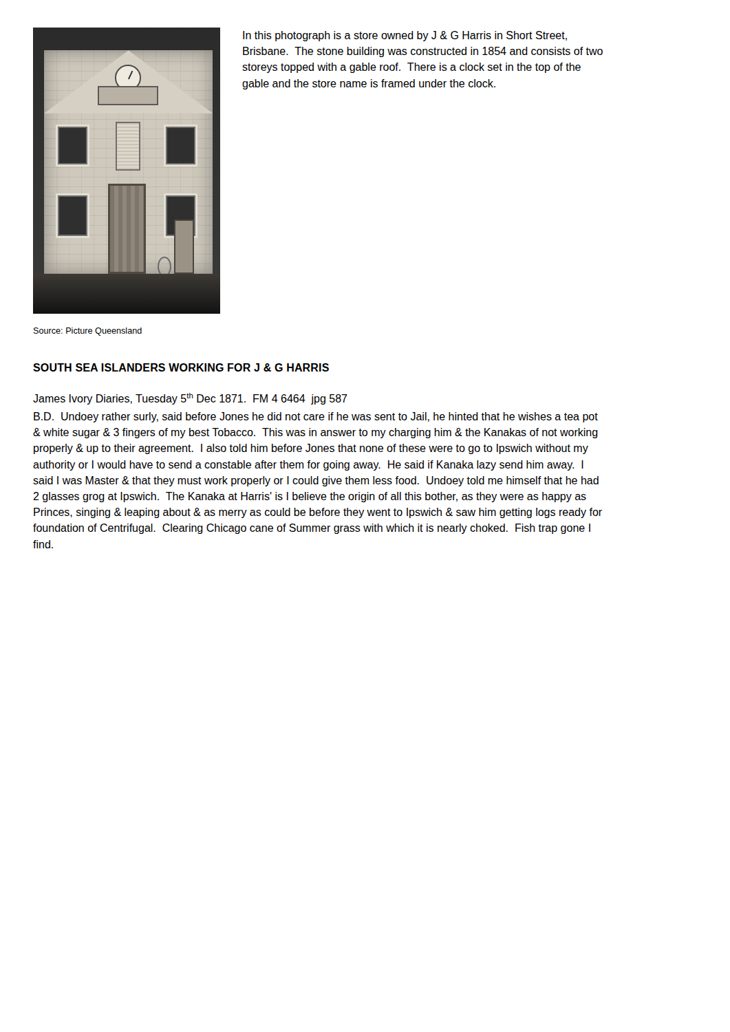In this photograph is a store owned by J & G Harris in Short Street, Brisbane. The stone building was constructed in 1854 and consists of two storeys topped with a gable roof. There is a clock set in the top of the gable and the store name is framed under the clock.
Source: Picture Queensland
SOUTH SEA ISLANDERS WORKING FOR J & G HARRIS
James Ivory Diaries, Tuesday 5th Dec 1871. FM 4 6464 jpg 587
B.D. Undoey rather surly, said before Jones he did not care if he was sent to Jail, he hinted that he wishes a tea pot & white sugar & 3 fingers of my best Tobacco. This was in answer to my charging him & the Kanakas of not working properly & up to their agreement. I also told him before Jones that none of these were to go to Ipswich without my authority or I would have to send a constable after them for going away. He said if Kanaka lazy send him away. I said I was Master & that they must work properly or I could give them less food. Undoey told me himself that he had 2 glasses grog at Ipswich. The Kanaka at Harris' is I believe the origin of all this bother, as they were as happy as Princes, singing & leaping about & as merry as could be before they went to Ipswich & saw him getting logs ready for foundation of Centrifugal. Clearing Chicago cane of Summer grass with which it is nearly choked. Fish trap gone I find.